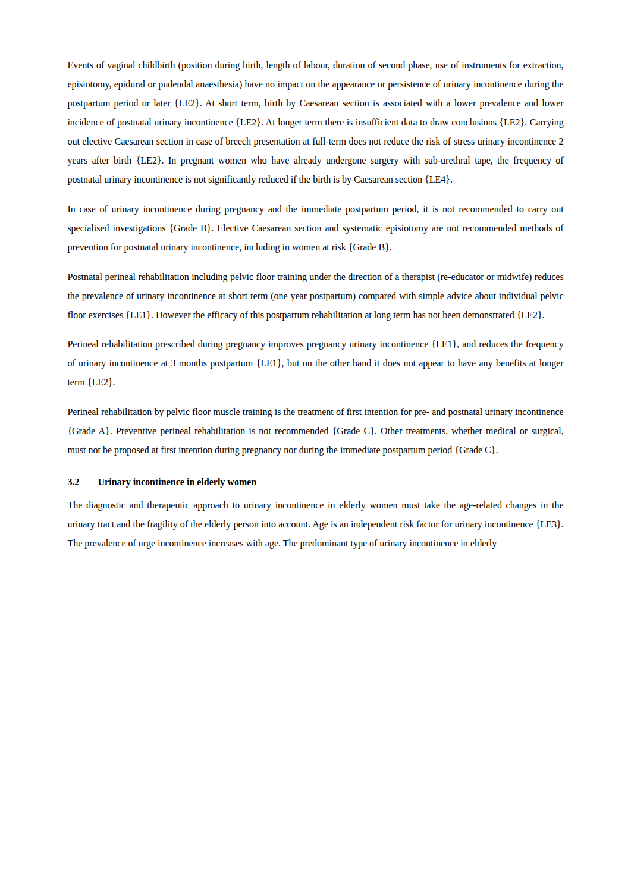Events of vaginal childbirth (position during birth, length of labour, duration of second phase, use of instruments for extraction, episiotomy, epidural or pudendal anaesthesia) have no impact on the appearance or persistence of urinary incontinence during the postpartum period or later {LE2}. At short term, birth by Caesarean section is associated with a lower prevalence and lower incidence of postnatal urinary incontinence {LE2}. At longer term there is insufficient data to draw conclusions {LE2}. Carrying out elective Caesarean section in case of breech presentation at full-term does not reduce the risk of stress urinary incontinence 2 years after birth {LE2}. In pregnant women who have already undergone surgery with sub-urethral tape, the frequency of postnatal urinary incontinence is not significantly reduced if the birth is by Caesarean section {LE4}.
In case of urinary incontinence during pregnancy and the immediate postpartum period, it is not recommended to carry out specialised investigations {Grade B}. Elective Caesarean section and systematic episiotomy are not recommended methods of prevention for postnatal urinary incontinence, including in women at risk {Grade B}.
Postnatal perineal rehabilitation including pelvic floor training under the direction of a therapist (re-educator or midwife) reduces the prevalence of urinary incontinence at short term (one year postpartum) compared with simple advice about individual pelvic floor exercises {LE1}. However the efficacy of this postpartum rehabilitation at long term has not been demonstrated {LE2}.
Perineal rehabilitation prescribed during pregnancy improves pregnancy urinary incontinence {LE1}, and reduces the frequency of urinary incontinence at 3 months postpartum {LE1}, but on the other hand it does not appear to have any benefits at longer term {LE2}.
Perineal rehabilitation by pelvic floor muscle training is the treatment of first intention for pre- and postnatal urinary incontinence {Grade A}. Preventive perineal rehabilitation is not recommended {Grade C}. Other treatments, whether medical or surgical, must not be proposed at first intention during pregnancy nor during the immediate postpartum period {Grade C}.
3.2 Urinary incontinence in elderly women
The diagnostic and therapeutic approach to urinary incontinence in elderly women must take the age-related changes in the urinary tract and the fragility of the elderly person into account. Age is an independent risk factor for urinary incontinence {LE3}. The prevalence of urge incontinence increases with age. The predominant type of urinary incontinence in elderly